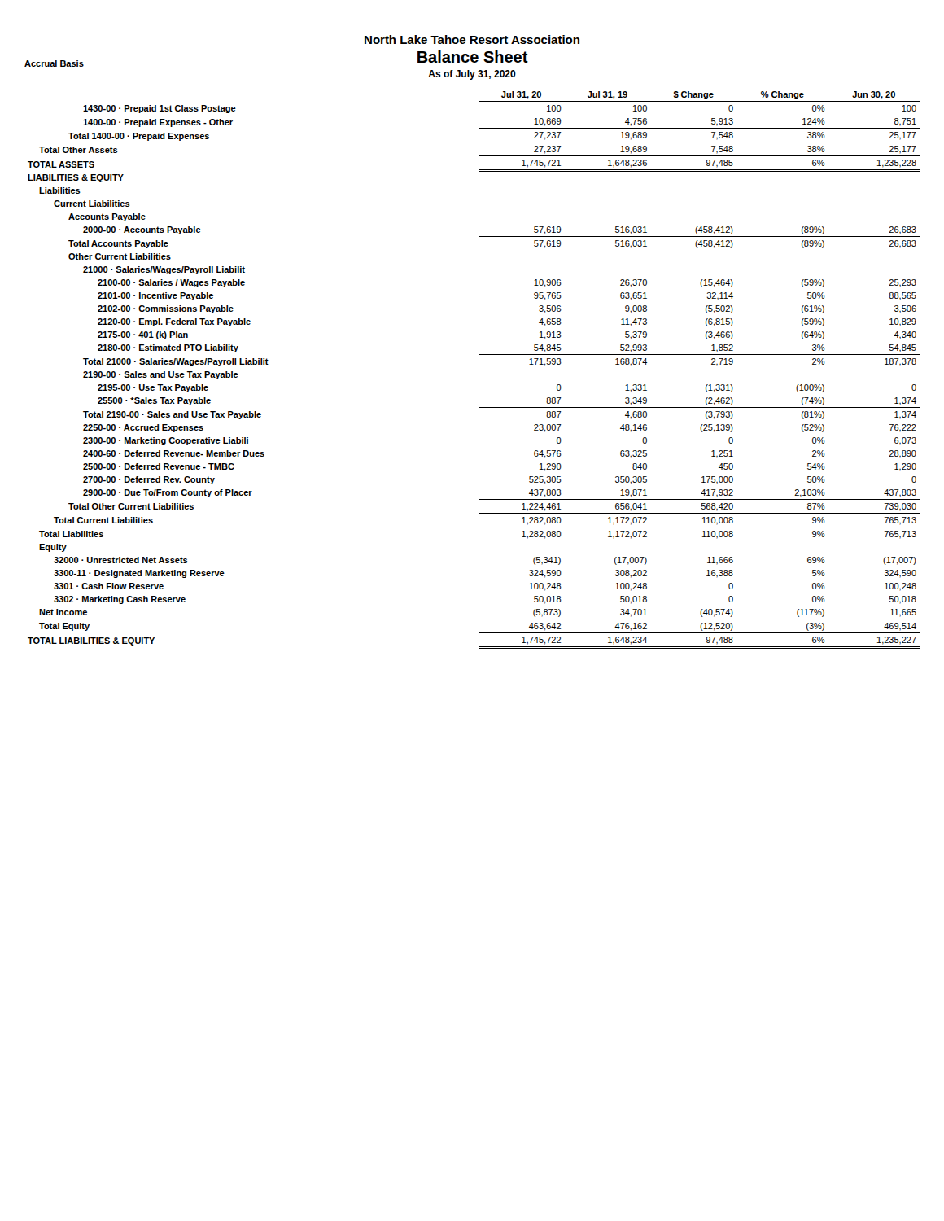Accrual Basis
North Lake Tahoe Resort Association
Balance Sheet
As of July 31, 2020
| | Jul 31, 20 | Jul 31, 19 | $ Change | % Change | Jun 30, 20 |
| --- | --- | --- | --- | --- | --- |
| 1430-00 · Prepaid 1st Class Postage | 100 | 100 | 0 | 0% | 100 |
| 1400-00 · Prepaid Expenses - Other | 10,669 | 4,756 | 5,913 | 124% | 8,751 |
| Total 1400-00 · Prepaid Expenses | 27,237 | 19,689 | 7,548 | 38% | 25,177 |
| Total Other Assets | 27,237 | 19,689 | 7,548 | 38% | 25,177 |
| TOTAL ASSETS | 1,745,721 | 1,648,236 | 97,485 | 6% | 1,235,228 |
| LIABILITIES & EQUITY | | | | | |
| Liabilities | | | | | |
| Current Liabilities | | | | | |
| Accounts Payable | | | | | |
| 2000-00 · Accounts Payable | 57,619 | 516,031 | (458,412) | (89%) | 26,683 |
| Total Accounts Payable | 57,619 | 516,031 | (458,412) | (89%) | 26,683 |
| Other Current Liabilities | | | | | |
| 21000 · Salaries/Wages/Payroll Liabilit | | | | | |
| 2100-00 · Salaries / Wages Payable | 10,906 | 26,370 | (15,464) | (59%) | 25,293 |
| 2101-00 · Incentive Payable | 95,765 | 63,651 | 32,114 | 50% | 88,565 |
| 2102-00 · Commissions Payable | 3,506 | 9,008 | (5,502) | (61%) | 3,506 |
| 2120-00 · Empl. Federal Tax Payable | 4,658 | 11,473 | (6,815) | (59%) | 10,829 |
| 2175-00 · 401 (k) Plan | 1,913 | 5,379 | (3,466) | (64%) | 4,340 |
| 2180-00 · Estimated PTO Liability | 54,845 | 52,993 | 1,852 | 3% | 54,845 |
| Total 21000 · Salaries/Wages/Payroll Liabilit | 171,593 | 168,874 | 2,719 | 2% | 187,378 |
| 2190-00 · Sales and Use Tax Payable | | | | | |
| 2195-00 · Use Tax Payable | 0 | 1,331 | (1,331) | (100%) | 0 |
| 25500 · *Sales Tax Payable | 887 | 3,349 | (2,462) | (74%) | 1,374 |
| Total 2190-00 · Sales and Use Tax Payable | 887 | 4,680 | (3,793) | (81%) | 1,374 |
| 2250-00 · Accrued Expenses | 23,007 | 48,146 | (25,139) | (52%) | 76,222 |
| 2300-00 · Marketing Cooperative Liabili | 0 | 0 | 0 | 0% | 6,073 |
| 2400-60 · Deferred Revenue- Member Dues | 64,576 | 63,325 | 1,251 | 2% | 28,890 |
| 2500-00 · Deferred Revenue - TMBC | 1,290 | 840 | 450 | 54% | 1,290 |
| 2700-00 · Deferred Rev. County | 525,305 | 350,305 | 175,000 | 50% | 0 |
| 2900-00 · Due To/From County of Placer | 437,803 | 19,871 | 417,932 | 2,103% | 437,803 |
| Total Other Current Liabilities | 1,224,461 | 656,041 | 568,420 | 87% | 739,030 |
| Total Current Liabilities | 1,282,080 | 1,172,072 | 110,008 | 9% | 765,713 |
| Total Liabilities | 1,282,080 | 1,172,072 | 110,008 | 9% | 765,713 |
| Equity | | | | | |
| 32000 · Unrestricted Net Assets | (5,341) | (17,007) | 11,666 | 69% | (17,007) |
| 3300-11 · Designated Marketing Reserve | 324,590 | 308,202 | 16,388 | 5% | 324,590 |
| 3301 · Cash Flow Reserve | 100,248 | 100,248 | 0 | 0% | 100,248 |
| 3302 · Marketing Cash Reserve | 50,018 | 50,018 | 0 | 0% | 50,018 |
| Net Income | (5,873) | 34,701 | (40,574) | (117%) | 11,665 |
| Total Equity | 463,642 | 476,162 | (12,520) | (3%) | 469,514 |
| TOTAL LIABILITIES & EQUITY | 1,745,722 | 1,648,234 | 97,488 | 6% | 1,235,227 |